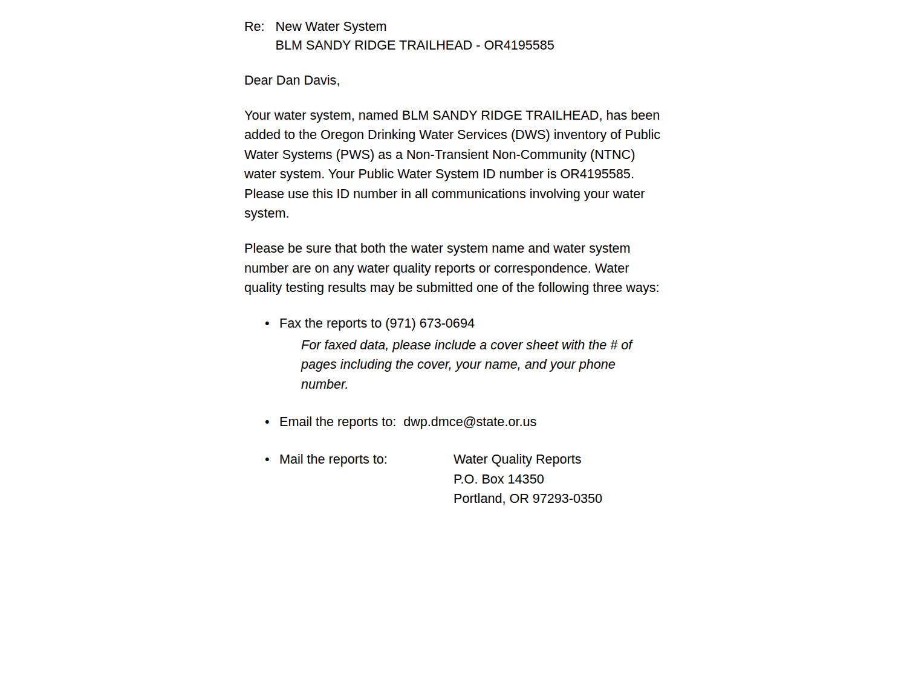Re:
New Water System BLM SANDY RIDGE TRAILHEAD - OR4195585
Dear Dan Davis,
Your water system, named BLM SANDY RIDGE TRAILHEAD, has been added to the Oregon Drinking Water Services (DWS) inventory of Public Water Systems (PWS) as a Non-Transient Non-Community (NTNC) water system. Your Public Water System ID number is OR4195585. Please use this ID number in all communications involving your water system.
Please be sure that both the water system name and water system number are on any water quality reports or correspondence. Water quality testing results may be submitted one of the following three ways:
Fax the reports to (971) 673-0694 For faxed data, please include a cover sheet with the # of pages including the cover, your name, and your phone number.
Email the reports to: dwp.dmce@state.or.us
Mail the reports to:
Water Quality Reports P.O. Box 14350 Portland, OR 97293-0350